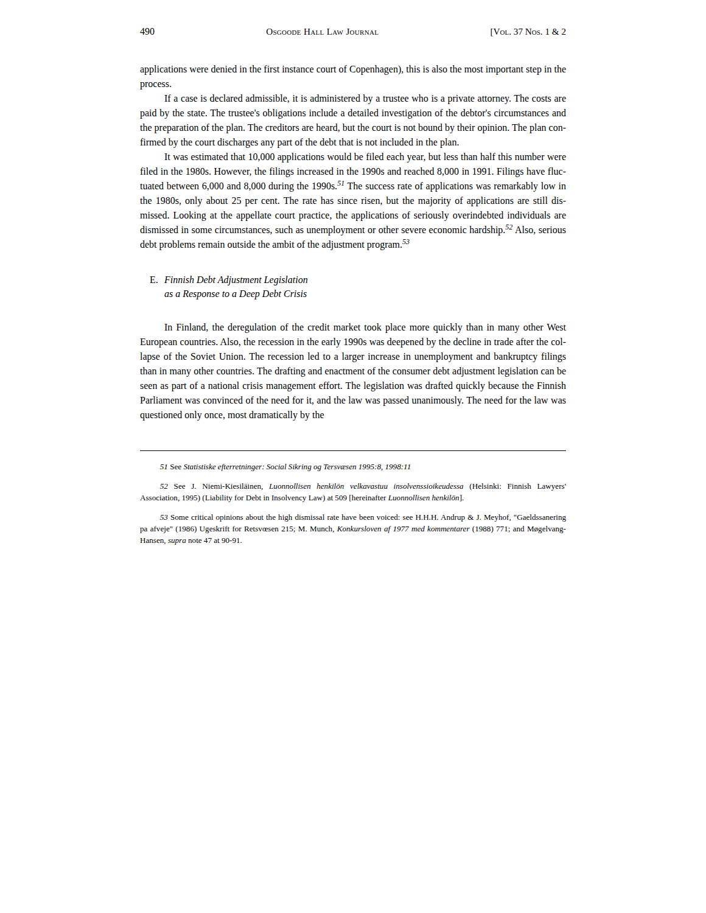490 Osgoode Hall Law Journal [Vol. 37 Nos. 1 & 2
applications were denied in the first instance court of Copenhagen), this is also the most important step in the process.
If a case is declared admissible, it is administered by a trustee who is a private attorney. The costs are paid by the state. The trustee's obligations include a detailed investigation of the debtor's circumstances and the preparation of the plan. The creditors are heard, but the court is not bound by their opinion. The plan confirmed by the court discharges any part of the debt that is not included in the plan.
It was estimated that 10,000 applications would be filed each year, but less than half this number were filed in the 1980s. However, the filings increased in the 1990s and reached 8,000 in 1991. Filings have fluctuated between 6,000 and 8,000 during the 1990s.51 The success rate of applications was remarkably low in the 1980s, only about 25 per cent. The rate has since risen, but the majority of applications are still dismissed. Looking at the appellate court practice, the applications of seriously overindebted individuals are dismissed in some circumstances, such as unemployment or other severe economic hardship.52 Also, serious debt problems remain outside the ambit of the adjustment program.53
E. Finnish Debt Adjustment Legislation
as a Response to a Deep Debt Crisis
In Finland, the deregulation of the credit market took place more quickly than in many other West European countries. Also, the recession in the early 1990s was deepened by the decline in trade after the collapse of the Soviet Union. The recession led to a larger increase in unemployment and bankruptcy filings than in many other countries. The drafting and enactment of the consumer debt adjustment legislation can be seen as part of a national crisis management effort. The legislation was drafted quickly because the Finnish Parliament was convinced of the need for it, and the law was passed unanimously. The need for the law was questioned only once, most dramatically by the
51 See Statistiske efterretninger: Social Sikring og Tersvæsen 1995:8, 1998:11
52 See J. Niemi-Kiesiläinen, Luonnollisen henkilön velkavastuu insolvenssioikeudessa (Helsinki: Finnish Lawyers' Association, 1995) (Liability for Debt in Insolvency Law) at 509 [hereinafter Luonnollisen henkilön].
53 Some critical opinions about the high dismissal rate have been voiced: see H.H.H. Andrup & J. Meyhof, "Gaeldssanering pa afveje" (1986) Ugeskrift for Retsvœsen 215; M. Munch, Konkursloven af 1977 med kommentarer (1988) 771; and Møgelvang-Hansen, supra note 47 at 90-91.